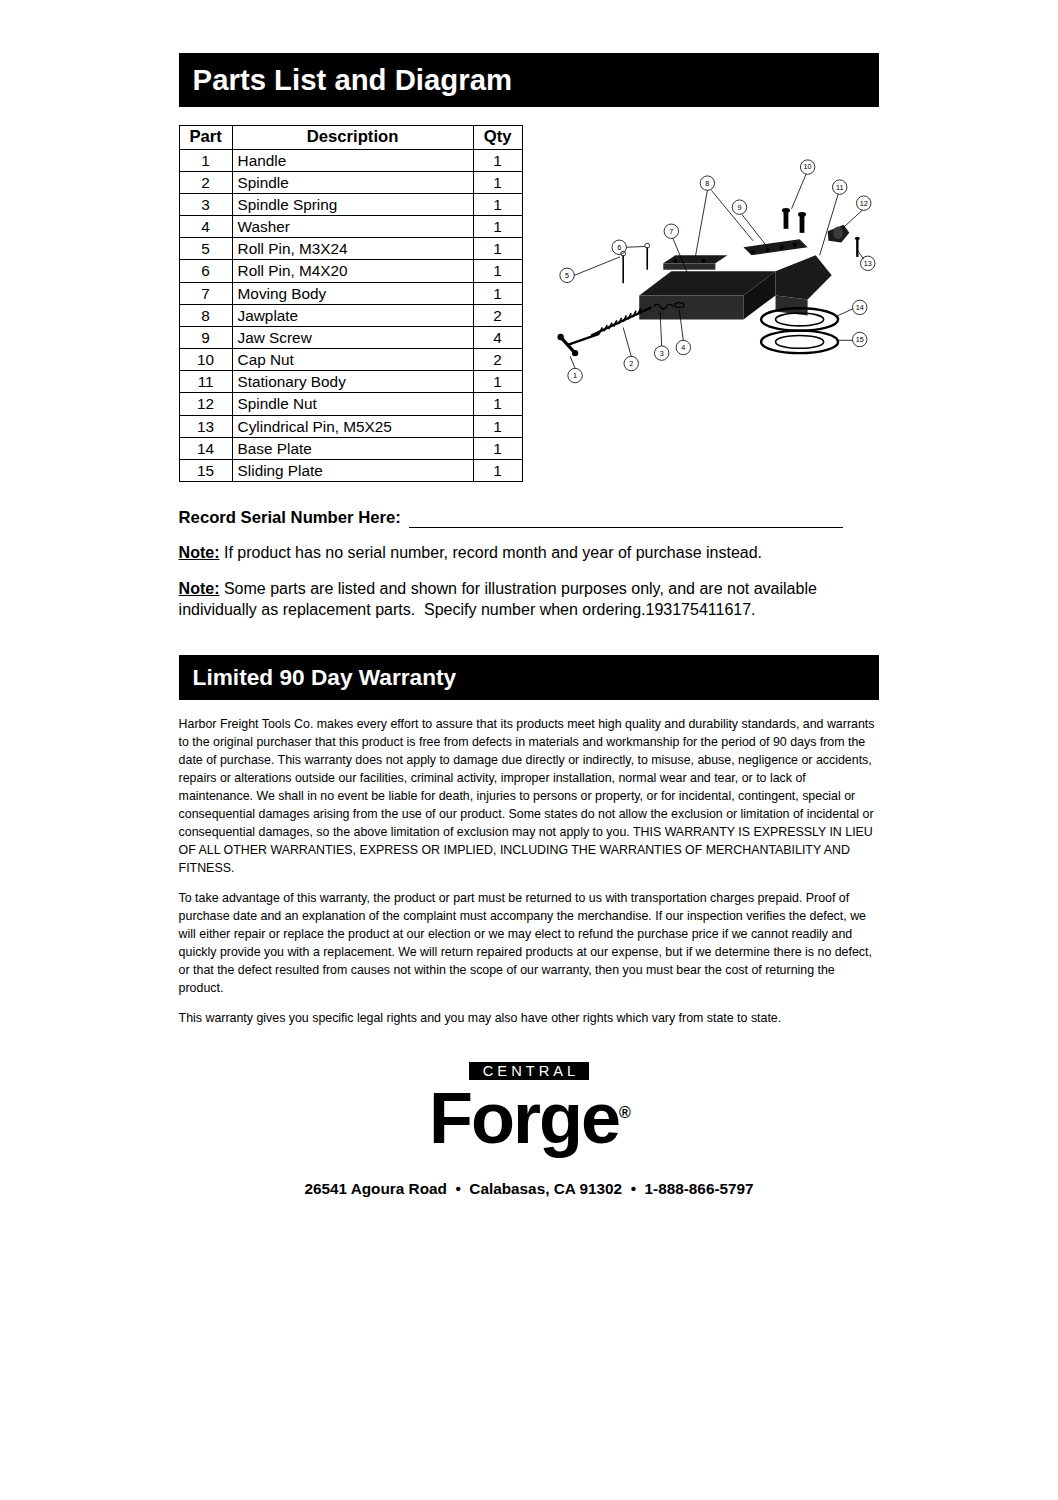Parts List and Diagram
| Part | Description | Qty |
| --- | --- | --- |
| 1 | Handle | 1 |
| 2 | Spindle | 1 |
| 3 | Spindle Spring | 1 |
| 4 | Washer | 1 |
| 5 | Roll Pin, M3X24 | 1 |
| 6 | Roll Pin, M4X20 | 1 |
| 7 | Moving Body | 1 |
| 8 | Jawplate | 2 |
| 9 | Jaw Screw | 4 |
| 10 | Cap Nut | 2 |
| 11 | Stationary Body | 1 |
| 12 | Spindle Nut | 1 |
| 13 | Cylindrical Pin, M5X25 | 1 |
| 14 | Base Plate | 1 |
| 15 | Sliding Plate | 1 |
Exploded view diagram of the vise assembly with numbered callouts 1 2 3 4 5 6 7 8 9 10 11 12 13 14 15
Record Serial Number Here:
Note: If product has no serial number, record month and year of purchase instead.
Note: Some parts are listed and shown for illustration purposes only, and are not available individually as replacement parts. Specify number when ordering.193175411617.
Limited 90 Day Warranty
Harbor Freight Tools Co. makes every effort to assure that its products meet high quality and durability standards, and warrants to the original purchaser that this product is free from defects in materials and workmanship for the period of 90 days from the date of purchase. This warranty does not apply to damage due directly or indirectly, to misuse, abuse, negligence or accidents, repairs or alterations outside our facilities, criminal activity, improper installation, normal wear and tear, or to lack of maintenance. We shall in no event be liable for death, injuries to persons or property, or for incidental, contingent, special or consequential damages arising from the use of our product. Some states do not allow the exclusion or limitation of incidental or consequential damages, so the above limitation of exclusion may not apply to you. THIS WARRANTY IS EXPRESSLY IN LIEU OF ALL OTHER WARRANTIES, EXPRESS OR IMPLIED, INCLUDING THE WARRANTIES OF MERCHANTABILITY AND FITNESS.
To take advantage of this warranty, the product or part must be returned to us with transportation charges prepaid. Proof of purchase date and an explanation of the complaint must accompany the merchandise. If our inspection verifies the defect, we will either repair or replace the product at our election or we may elect to refund the purchase price if we cannot readily and quickly provide you with a replacement. We will return repaired products at our expense, but if we determine there is no defect, or that the defect resulted from causes not within the scope of our warranty, then you must bear the cost of returning the product.
This warranty gives you specific legal rights and you may also have other rights which vary from state to state.
CENTRAL Forge®
26541 Agoura Road • Calabasas, CA 91302 • 1-888-866-5797